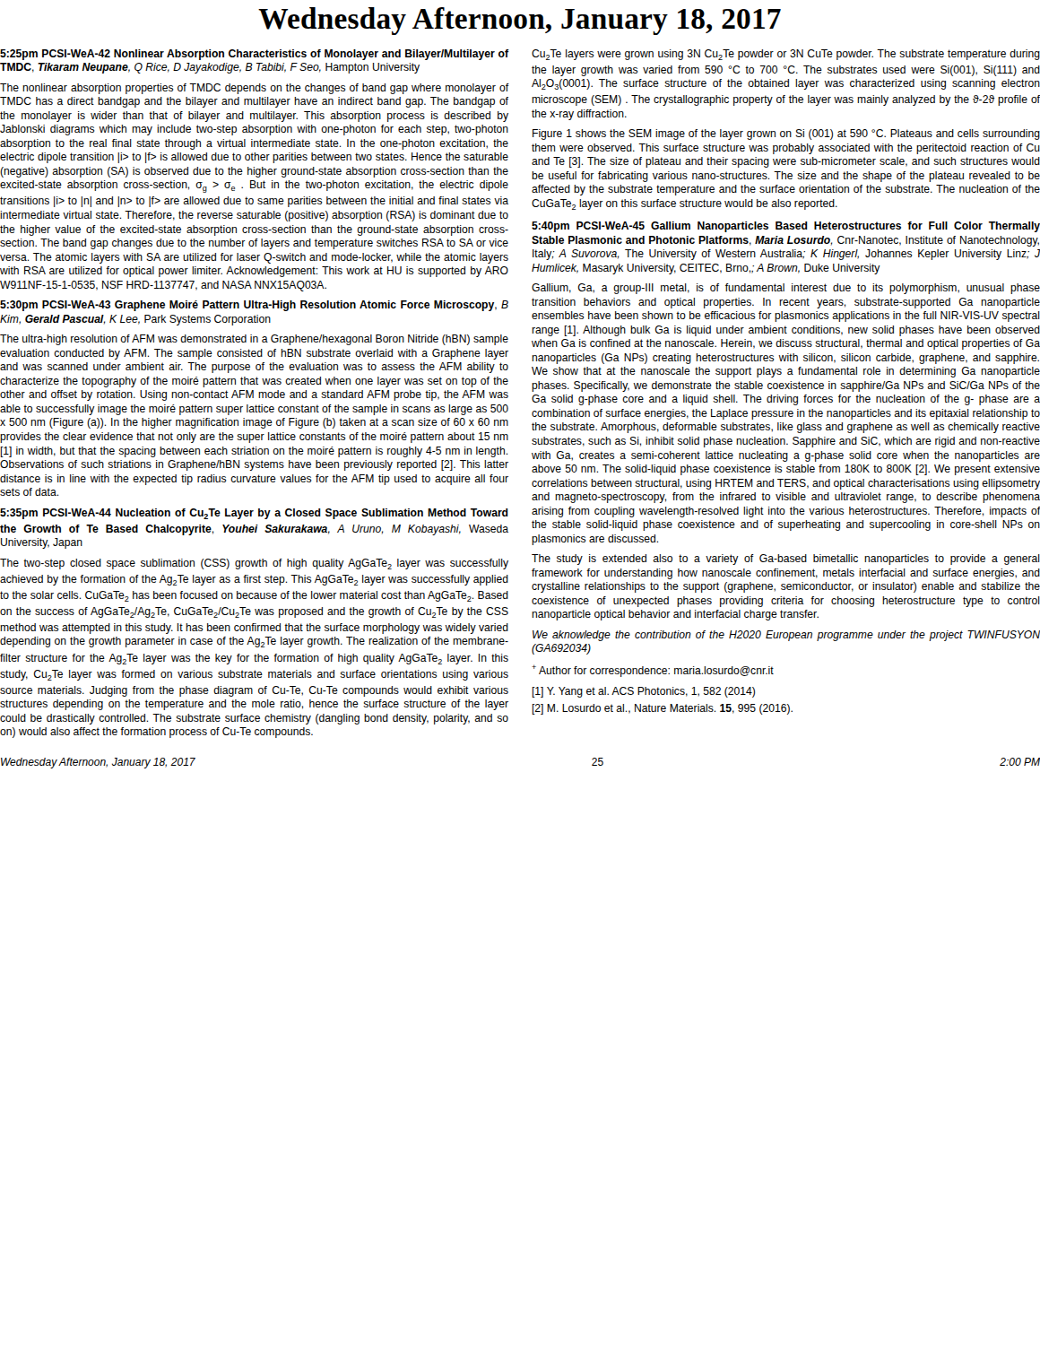Wednesday Afternoon, January 18, 2017
5:25pm PCSI-WeA-42 Nonlinear Absorption Characteristics of Monolayer and Bilayer/Multilayer of TMDC, Tikaram Neupane, Q Rice, D Jayakodige, B Tabibi, F Seo, Hampton University
The nonlinear absorption properties of TMDC depends on the changes of band gap where monolayer of TMDC has a direct bandgap and the bilayer and multilayer have an indirect band gap. The bandgap of the monolayer is wider than that of bilayer and multilayer. This absorption process is described by Jablonski diagrams which may include two-step absorption with one-photon for each step, two-photon absorption to the real final state through a virtual intermediate state. In the one-photon excitation, the electric dipole transition |i> to |f> is allowed due to other parities between two states. Hence the saturable (negative) absorption (SA) is observed due to the higher ground-state absorption cross-section than the excited-state absorption cross-section, σg > σe . But in the two-photon excitation, the electric dipole transitions |i> to |n| and |n> to |f> are allowed due to same parities between the initial and final states via intermediate virtual state. Therefore, the reverse saturable (positive) absorption (RSA) is dominant due to the higher value of the excited-state absorption cross-section than the ground-state absorption cross-section. The band gap changes due to the number of layers and temperature switches RSA to SA or vice versa. The atomic layers with SA are utilized for laser Q-switch and mode-locker, while the atomic layers with RSA are utilized for optical power limiter. Acknowledgement: This work at HU is supported by ARO W911NF-15-1-0535, NSF HRD-1137747, and NASA NNX15AQ03A.
5:30pm PCSI-WeA-43 Graphene Moiré Pattern Ultra-High Resolution Atomic Force Microscopy, B Kim, Gerald Pascual, K Lee, Park Systems Corporation
The ultra-high resolution of AFM was demonstrated in a Graphene/hexagonal Boron Nitride (hBN) sample evaluation conducted by AFM. The sample consisted of hBN substrate overlaid with a Graphene layer and was scanned under ambient air. The purpose of the evaluation was to assess the AFM ability to characterize the topography of the moiré pattern that was created when one layer was set on top of the other and offset by rotation. Using non-contact AFM mode and a standard AFM probe tip, the AFM was able to successfully image the moiré pattern super lattice constant of the sample in scans as large as 500 x 500 nm (Figure (a)). In the higher magnification image of Figure (b) taken at a scan size of 60 x 60 nm provides the clear evidence that not only are the super lattice constants of the moiré pattern about 15 nm [1] in width, but that the spacing between each striation on the moiré pattern is roughly 4-5 nm in length. Observations of such striations in Graphene/hBN systems have been previously reported [2]. This latter distance is in line with the expected tip radius curvature values for the AFM tip used to acquire all four sets of data.
5:35pm PCSI-WeA-44 Nucleation of Cu2Te Layer by a Closed Space Sublimation Method Toward the Growth of Te Based Chalcopyrite, Youhei Sakurakawa, A Uruno, M Kobayashi, Waseda University, Japan
The two-step closed space sublimation (CSS) growth of high quality AgGaTe2 layer was successfully achieved by the formation of the Ag2Te layer as a first step. This AgGaTe2 layer was successfully applied to the solar cells. CuGaTe2 has been focused on because of the lower material cost than AgGaTe2. Based on the success of AgGaTe2/Ag2Te, CuGaTe2/Cu2Te was proposed and the growth of Cu2Te by the CSS method was attempted in this study. It has been confirmed that the surface morphology was widely varied depending on the growth parameter in case of the Ag2Te layer growth. The realization of the membrane-filter structure for the Ag2Te layer was the key for the formation of high quality AgGaTe2 layer. In this study, Cu2Te layer was formed on various substrate materials and surface orientations using various source materials. Judging from the phase diagram of Cu-Te, Cu-Te compounds would exhibit various structures depending on the temperature and the mole ratio, hence the surface structure of the layer could be drastically controlled. The substrate surface chemistry (dangling bond density, polarity, and so on) would also affect the formation process of Cu-Te compounds.
Cu2Te layers were grown using 3N Cu2Te powder or 3N CuTe powder. The substrate temperature during the layer growth was varied from 590 °C to 700 °C. The substrates used were Si(001), Si(111) and Al2O3(0001). The surface structure of the obtained layer was characterized using scanning electron microscope (SEM) . The crystallographic property of the layer was mainly analyzed by the ϑ-2ϑ profile of the x-ray diffraction.
Figure 1 shows the SEM image of the layer grown on Si (001) at 590 °C. Plateaus and cells surrounding them were observed. This surface structure was probably associated with the peritectoid reaction of Cu and Te [3]. The size of plateau and their spacing were sub-micrometer scale, and such structures would be useful for fabricating various nano-structures. The size and the shape of the plateau revealed to be affected by the substrate temperature and the surface orientation of the substrate. The nucleation of the CuGaTe2 layer on this surface structure would be also reported.
5:40pm PCSI-WeA-45 Gallium Nanoparticles Based Heterostructures for Full Color Thermally Stable Plasmonic and Photonic Platforms, Maria Losurdo, Cnr-Nanotec, Institute of Nanotechnology, Italy; A Suvorova, The University of Western Australia; K Hingerl, Johannes Kepler University Linz; J Humlicek, Masaryk University, CEITEC, Brno,; A Brown, Duke University
Gallium, Ga, a group-III metal, is of fundamental interest due to its polymorphism, unusual phase transition behaviors and optical properties. In recent years, substrate-supported Ga nanoparticle ensembles have been shown to be efficacious for plasmonics applications in the full NIR-VIS-UV spectral range [1]. Although bulk Ga is liquid under ambient conditions, new solid phases have been observed when Ga is confined at the nanoscale. Herein, we discuss structural, thermal and optical properties of Ga nanoparticles (Ga NPs) creating heterostructures with silicon, silicon carbide, graphene, and sapphire. We show that at the nanoscale the support plays a fundamental role in determining Ga nanoparticle phases. Specifically, we demonstrate the stable coexistence in sapphire/Ga NPs and SiC/Ga NPs of the Ga solid g-phase core and a liquid shell. The driving forces for the nucleation of the g- phase are a combination of surface energies, the Laplace pressure in the nanoparticles and its epitaxial relationship to the substrate. Amorphous, deformable substrates, like glass and graphene as well as chemically reactive substrates, such as Si, inhibit solid phase nucleation. Sapphire and SiC, which are rigid and non-reactive with Ga, creates a semi-coherent lattice nucleating a g-phase solid core when the nanoparticles are above 50 nm. The solid-liquid phase coexistence is stable from 180K to 800K [2]. We present extensive correlations between structural, using HRTEM and TERS, and optical characterisations using ellipsometry and magneto-spectroscopy, from the infrared to visible and ultraviolet range, to describe phenomena arising from coupling wavelength-resolved light into the various heterostructures. Therefore, impacts of the stable solid-liquid phase coexistence and of superheating and supercooling in core-shell NPs on plasmonics are discussed.
The study is extended also to a variety of Ga-based bimetallic nanoparticles to provide a general framework for understanding how nanoscale confinement, metals interfacial and surface energies, and crystalline relationships to the support (graphene, semiconductor, or insulator) enable and stabilize the coexistence of unexpected phases providing criteria for choosing heterostructure type to control nanoparticle optical behavior and interfacial charge transfer.
We aknowledge the contribution of the H2020 European programme under the project TWINFUSYON (GA692034)
+ Author for correspondence: maria.losurdo@cnr.it
[1] Y. Yang et al. ACS Photonics, 1, 582 (2014)
[2] M. Losurdo et al., Nature Materials. 15, 995 (2016).
Wednesday Afternoon, January 18, 2017 25 2:00 PM